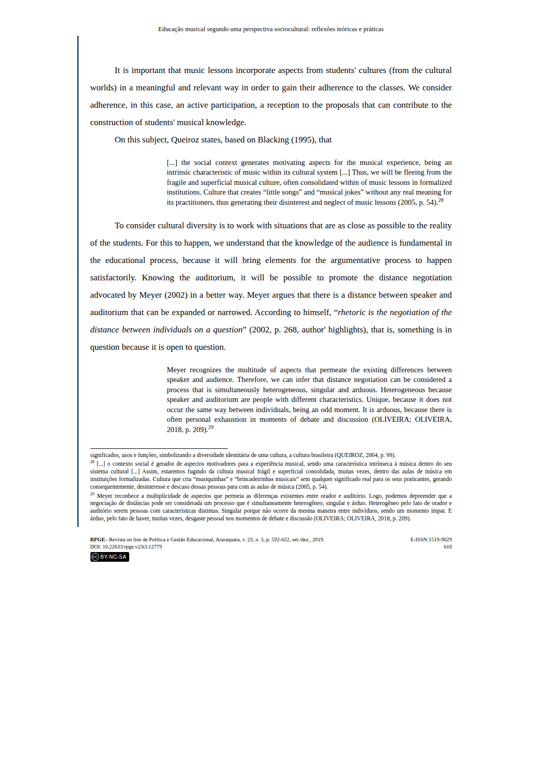Educação musical segundo uma perspectiva sociocultural: reflexões teóricas e práticas
It is important that music lessons incorporate aspects from students' cultures (from the cultural worlds) in a meaningful and relevant way in order to gain their adherence to the classes. We consider adherence, in this case, an active participation, a reception to the proposals that can contribute to the construction of students' musical knowledge.
On this subject, Queiroz states, based on Blacking (1995), that
[...] the social context generates motivating aspects for the musical experience, being an intrinsic characteristic of music within its cultural system [...] Thus, we will be fleeing from the fragile and superficial musical culture, often consolidated within of music lessons in formalized institutions. Culture that creates “little songs” and “musical jokes” without any real meaning for its practitioners, thus generating their disinterest and neglect of music lessons (2005, p. 54).28
To consider cultural diversity is to work with situations that are as close as possible to the reality of the students. For this to happen, we understand that the knowledge of the audience is fundamental in the educational process, because it will bring elements for the argumentative process to happen satisfactorily. Knowing the auditorium, it will be possible to promote the distance negotiation advocated by Meyer (2002) in a better way. Meyer argues that there is a distance between speaker and auditorium that can be expanded or narrowed. According to himself, “rhetoric is the negotiation of the distance between individuals on a question” (2002, p. 268, author' highlights), that is, something is in question because it is open to question.
Meyer recognizes the multitude of aspects that permeate the existing differences between speaker and audience. Therefore, we can infer that distance negotiation can be considered a process that is simultaneously heterogeneous, singular and arduous. Heterogeneous because speaker and auditorium are people with different characteristics. Unique, because it does not occur the same way between individuals, being an odd moment. It is arduous, because there is often personal exhaustion in moments of debate and discussion (OLIVEIRA; OLIVEIRA, 2018, p. 209).29
significados, usos e funções, simbolizando a diversidade identitária de uma cultura, a cultura brasileira (QUEIROZ, 2004, p. 99).
28 [...] o contexto social é gerador de aspectos motivadores para a experiência musical, sendo uma característica intrínseca à música dentro do seu sistema cultural [...] Assim, estaremos fugindo da cultura musical frágil e superficial consolidada, muitas vezes, dentro das aulas de música em instituições formalizadas. Cultura que cria “musiquinhas” e “brincadeirinhas musicais” sem qualquer significado real para os seus praticantes, gerando consequentemente, desinteresse e descaso dessas pessoas para com as aulas de música (2005, p. 54).
29 Meyer reconhece a multiplicidade de aspectos que permeia as diferenças existentes entre orador e auditório. Logo, podemos depreender que a negociação de distâncias pode ser considerada um processo que é simultaneamente heterogêneo, singular e árduo. Heterogêneo pelo fato de orador e auditório serem pessoas com características distintas. Singular porque não ocorre da mesma maneira entre indivíduos, sendo um momento ímpar. E árduo, pelo fato de haver, muitas vezes, desgaste pessoal nos momentos de debate e discussão (OLIVEIRA; OLIVEIRA, 2018, p. 209).
RPGE– Revista on line de Política e Gestão Educacional, Araraquara, v. 23, n. 3, p. 592-622, set./dez., 2019.
DOI: 10.22633/rpge.v23i3.12779
E-ISSN:1519-9029
610
cc BY-NC-SA